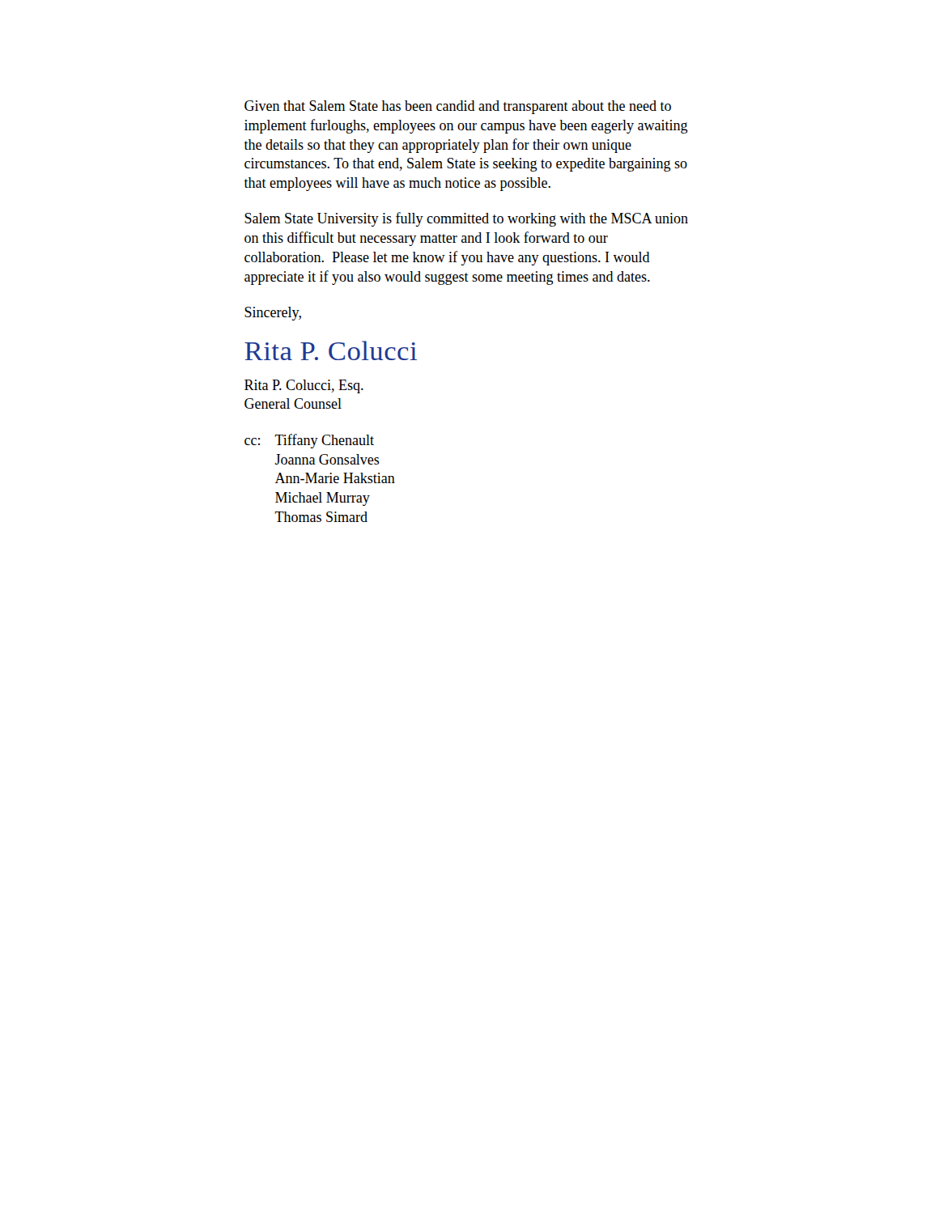Given that Salem State has been candid and transparent about the need to implement furloughs, employees on our campus have been eagerly awaiting the details so that they can appropriately plan for their own unique circumstances. To that end, Salem State is seeking to expedite bargaining so that employees will have as much notice as possible.
Salem State University is fully committed to working with the MSCA union on this difficult but necessary matter and I look forward to our collaboration. Please let me know if you have any questions. I would appreciate it if you also would suggest some meeting times and dates.
Sincerely,
Rita P. Colucci
Rita P. Colucci, Esq.
General Counsel
cc: Tiffany Chenault Joanna Gonsalves Ann-Marie Hakstian Michael Murray Thomas Simard